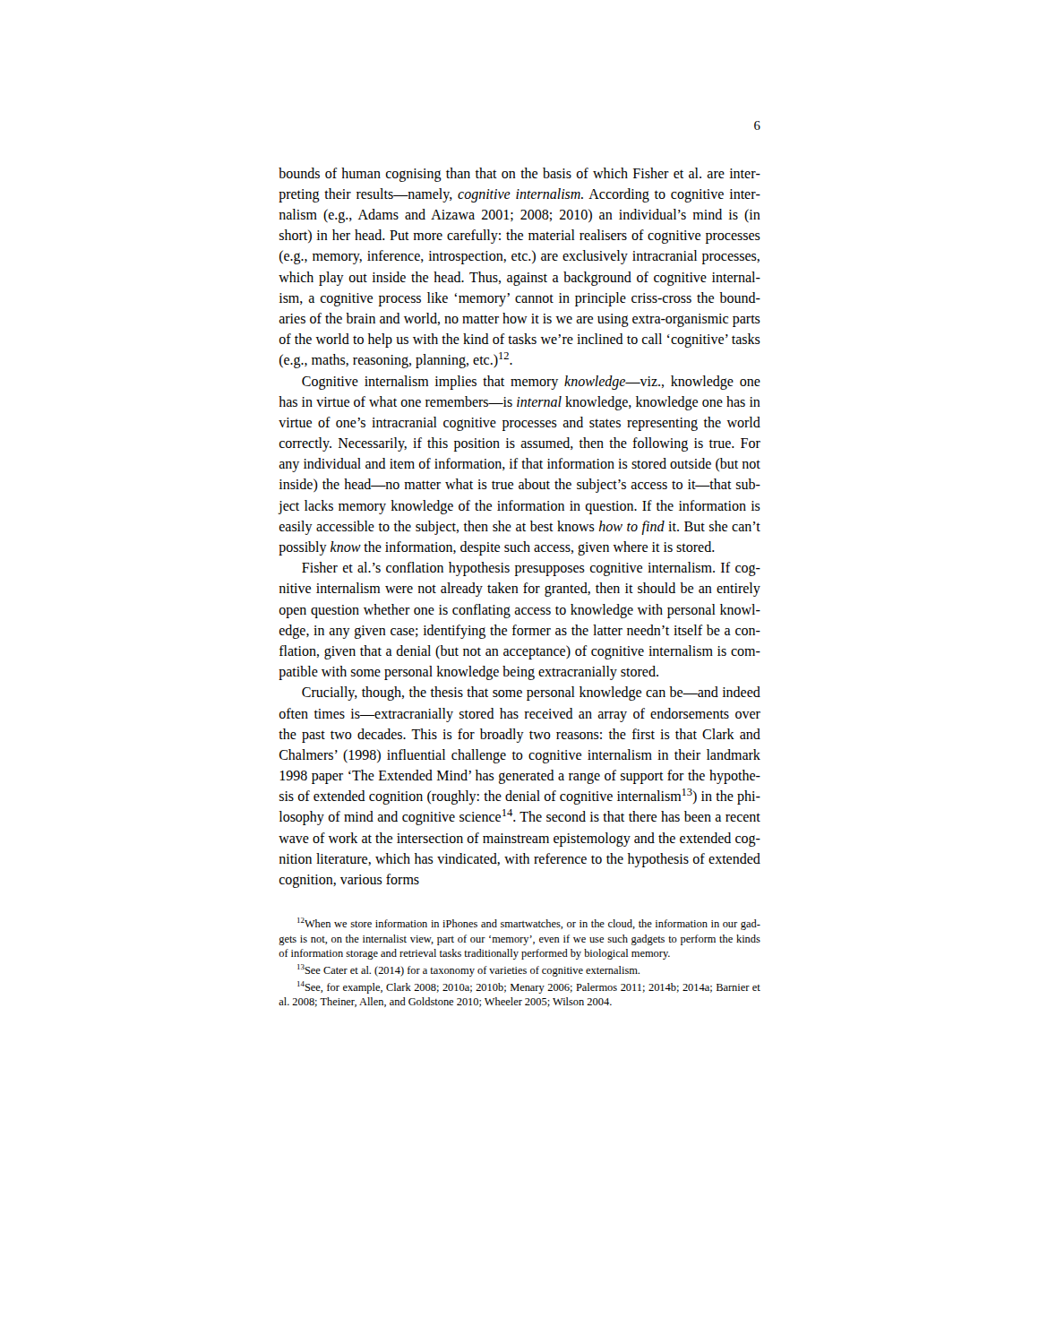6
bounds of human cognising than that on the basis of which Fisher et al. are interpreting their results—namely, cognitive internalism. According to cognitive internalism (e.g., Adams and Aizawa 2001; 2008; 2010) an individual’s mind is (in short) in her head. Put more carefully: the material realisers of cognitive processes (e.g., memory, inference, introspection, etc.) are exclusively intracranial processes, which play out inside the head. Thus, against a background of cognitive internalism, a cognitive process like ‘memory’ cannot in principle criss-cross the boundaries of the brain and world, no matter how it is we are using extra-organismic parts of the world to help us with the kind of tasks we’re inclined to call ‘cognitive’ tasks (e.g., maths, reasoning, planning, etc.)12.
Cognitive internalism implies that memory knowledge—viz., knowledge one has in virtue of what one remembers—is internal knowledge, knowledge one has in virtue of one’s intracranial cognitive processes and states representing the world correctly. Necessarily, if this position is assumed, then the following is true. For any individual and item of information, if that information is stored outside (but not inside) the head—no matter what is true about the subject’s access to it—that subject lacks memory knowledge of the information in question. If the information is easily accessible to the subject, then she at best knows how to find it. But she can’t possibly know the information, despite such access, given where it is stored.
Fisher et al.’s conflation hypothesis presupposes cognitive internalism. If cognitive internalism were not already taken for granted, then it should be an entirely open question whether one is conflating access to knowledge with personal knowledge, in any given case; identifying the former as the latter needn’t itself be a conflation, given that a denial (but not an acceptance) of cognitive internalism is compatible with some personal knowledge being extracranially stored.
Crucially, though, the thesis that some personal knowledge can be—and indeed often times is—extracranially stored has received an array of endorsements over the past two decades. This is for broadly two reasons: the first is that Clark and Chalmers’ (1998) influential challenge to cognitive internalism in their landmark 1998 paper ‘The Extended Mind’ has generated a range of support for the hypothesis of extended cognition (roughly: the denial of cognitive internalism13) in the philosophy of mind and cognitive science14. The second is that there has been a recent wave of work at the intersection of mainstream epistemology and the extended cognition literature, which has vindicated, with reference to the hypothesis of extended cognition, various forms
12When we store information in iPhones and smartwatches, or in the cloud, the information in our gadgets is not, on the internalist view, part of our ‘memory’, even if we use such gadgets to perform the kinds of information storage and retrieval tasks traditionally performed by biological memory.
13See Cater et al. (2014) for a taxonomy of varieties of cognitive externalism.
14See, for example, Clark 2008; 2010a; 2010b; Menary 2006; Palermos 2011; 2014b; 2014a; Barnier et al. 2008; Theiner, Allen, and Goldstone 2010; Wheeler 2005; Wilson 2004.